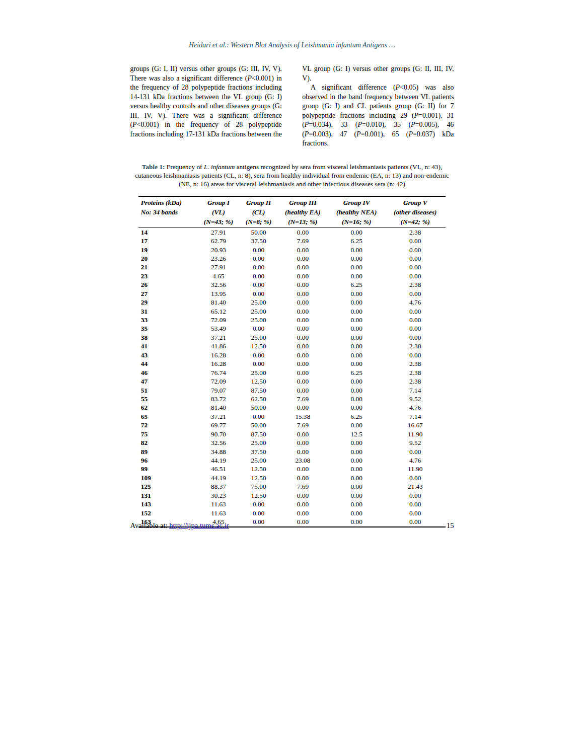Heidari et al.: Western Blot Analysis of Leishmania infantum Antigens …
groups (G: I, II) versus other groups (G: III, IV, V). There was also a significant difference (P<0.001) in the frequency of 28 polypeptide fractions including 14-131 kDa fractions between the VL group (G: I) versus healthy controls and other diseases groups (G: III, IV, V). There was a significant difference (P<0.001) in the frequency of 28 polypeptide fractions including 17-131 kDa fractions between the VL group (G: I) versus other groups (G: II, III, IV, V).
A significant difference (P<0.05) was also observed in the band frequency between VL patients group (G: I) and CL patients group (G: II) for 7 polypeptide fractions including 29 (P=0.001), 31 (P=0.034), 33 (P=0.010), 35 (P=0.005), 46 (P=0.003), 47 (P=0.001), 65 (P=0.037) kDa fractions.
Table 1: Frequency of L. infantum antigens recognized by sera from visceral leishmaniasis patients (VL, n: 43), cutaneous leishmaniasis patients (CL, n: 8), sera from healthy individual from endemic (EA, n: 13) and non-endemic (NE, n: 16) areas for visceral leishmaniasis and other infectious diseases sera (n: 42)
| Proteins (kDa) | Group I | Group II | Group III | Group IV | Group V |
| --- | --- | --- | --- | --- | --- |
| No: 34 bands | (VL) | (CL) | (healthy EA) | (healthy NEA) | (other diseases) |
| | (N=43; %) | (N=8; %) | (N=13; %) | (N=16; %) | (N=42; %) |
| 14 | 27.91 | 50.00 | 0.00 | 0.00 | 2.38 |
| 17 | 62.79 | 37.50 | 7.69 | 6.25 | 0.00 |
| 19 | 20.93 | 0.00 | 0.00 | 0.00 | 0.00 |
| 20 | 23.26 | 0.00 | 0.00 | 0.00 | 0.00 |
| 21 | 27.91 | 0.00 | 0.00 | 0.00 | 0.00 |
| 23 | 4.65 | 0.00 | 0.00 | 0.00 | 0.00 |
| 26 | 32.56 | 0.00 | 0.00 | 6.25 | 2.38 |
| 27 | 13.95 | 0.00 | 0.00 | 0.00 | 0.00 |
| 29 | 81.40 | 25.00 | 0.00 | 0.00 | 4.76 |
| 31 | 65.12 | 25.00 | 0.00 | 0.00 | 0.00 |
| 33 | 72.09 | 25.00 | 0.00 | 0.00 | 0.00 |
| 35 | 53.49 | 0.00 | 0.00 | 0.00 | 0.00 |
| 38 | 37.21 | 25.00 | 0.00 | 0.00 | 0.00 |
| 41 | 41.86 | 12.50 | 0.00 | 0.00 | 2.38 |
| 43 | 16.28 | 0.00 | 0.00 | 0.00 | 0.00 |
| 44 | 16.28 | 0.00 | 0.00 | 0.00 | 2.38 |
| 46 | 76.74 | 25.00 | 0.00 | 6.25 | 2.38 |
| 47 | 72.09 | 12.50 | 0.00 | 0.00 | 2.38 |
| 51 | 79.07 | 87.50 | 0.00 | 0.00 | 7.14 |
| 55 | 83.72 | 62.50 | 7.69 | 0.00 | 9.52 |
| 62 | 81.40 | 50.00 | 0.00 | 0.00 | 4.76 |
| 65 | 37.21 | 0.00 | 15.38 | 6.25 | 7.14 |
| 72 | 69.77 | 50.00 | 7.69 | 0.00 | 16.67 |
| 75 | 90.70 | 87.50 | 0.00 | 12.5 | 11.90 |
| 82 | 32.56 | 25.00 | 0.00 | 0.00 | 9.52 |
| 89 | 34.88 | 37.50 | 0.00 | 0.00 | 0.00 |
| 96 | 44.19 | 25.00 | 23.08 | 0.00 | 4.76 |
| 99 | 46.51 | 12.50 | 0.00 | 0.00 | 11.90 |
| 109 | 44.19 | 12.50 | 0.00 | 0.00 | 0.00 |
| 125 | 88.37 | 75.00 | 7.69 | 0.00 | 21.43 |
| 131 | 30.23 | 12.50 | 0.00 | 0.00 | 0.00 |
| 143 | 11.63 | 0.00 | 0.00 | 0.00 | 0.00 |
| 152 | 11.63 | 0.00 | 0.00 | 0.00 | 0.00 |
| 163 | 4.65 | 0.00 | 0.00 | 0.00 | 0.00 |
Available at: http://ijpa.tums.ac.ir 15